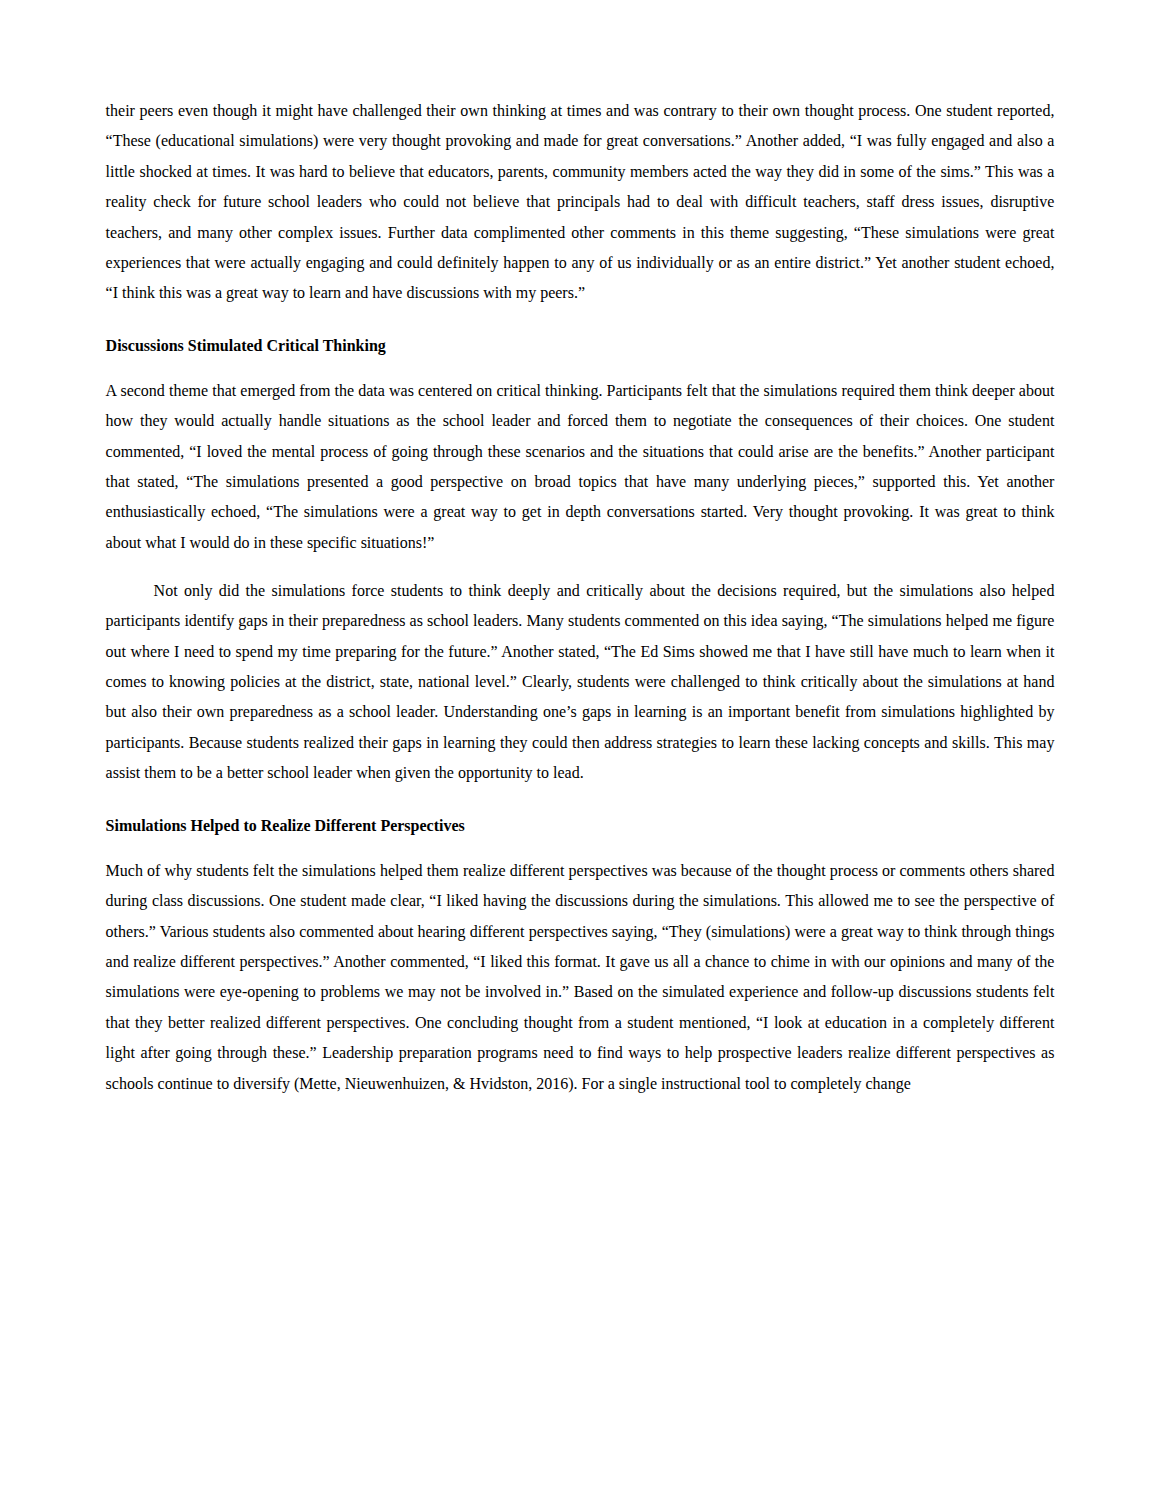their peers even though it might have challenged their own thinking at times and was contrary to their own thought process. One student reported, “These (educational simulations) were very thought provoking and made for great conversations.” Another added, “I was fully engaged and also a little shocked at times. It was hard to believe that educators, parents, community members acted the way they did in some of the sims.” This was a reality check for future school leaders who could not believe that principals had to deal with difficult teachers, staff dress issues, disruptive teachers, and many other complex issues. Further data complimented other comments in this theme suggesting, “These simulations were great experiences that were actually engaging and could definitely happen to any of us individually or as an entire district.” Yet another student echoed, “I think this was a great way to learn and have discussions with my peers.”
Discussions Stimulated Critical Thinking
A second theme that emerged from the data was centered on critical thinking. Participants felt that the simulations required them think deeper about how they would actually handle situations as the school leader and forced them to negotiate the consequences of their choices. One student commented, “I loved the mental process of going through these scenarios and the situations that could arise are the benefits.” Another participant that stated, “The simulations presented a good perspective on broad topics that have many underlying pieces,” supported this. Yet another enthusiastically echoed, “The simulations were a great way to get in depth conversations started. Very thought provoking. It was great to think about what I would do in these specific situations!”
Not only did the simulations force students to think deeply and critically about the decisions required, but the simulations also helped participants identify gaps in their preparedness as school leaders. Many students commented on this idea saying, “The simulations helped me figure out where I need to spend my time preparing for the future.” Another stated, “The Ed Sims showed me that I have still have much to learn when it comes to knowing policies at the district, state, national level.” Clearly, students were challenged to think critically about the simulations at hand but also their own preparedness as a school leader. Understanding one’s gaps in learning is an important benefit from simulations highlighted by participants. Because students realized their gaps in learning they could then address strategies to learn these lacking concepts and skills. This may assist them to be a better school leader when given the opportunity to lead.
Simulations Helped to Realize Different Perspectives
Much of why students felt the simulations helped them realize different perspectives was because of the thought process or comments others shared during class discussions. One student made clear, “I liked having the discussions during the simulations. This allowed me to see the perspective of others.” Various students also commented about hearing different perspectives saying, “They (simulations) were a great way to think through things and realize different perspectives.” Another commented, “I liked this format. It gave us all a chance to chime in with our opinions and many of the simulations were eye-opening to problems we may not be involved in.” Based on the simulated experience and follow-up discussions students felt that they better realized different perspectives. One concluding thought from a student mentioned, “I look at education in a completely different light after going through these.” Leadership preparation programs need to find ways to help prospective leaders realize different perspectives as schools continue to diversify (Mette, Nieuwenhuizen, & Hvidston, 2016). For a single instructional tool to completely change